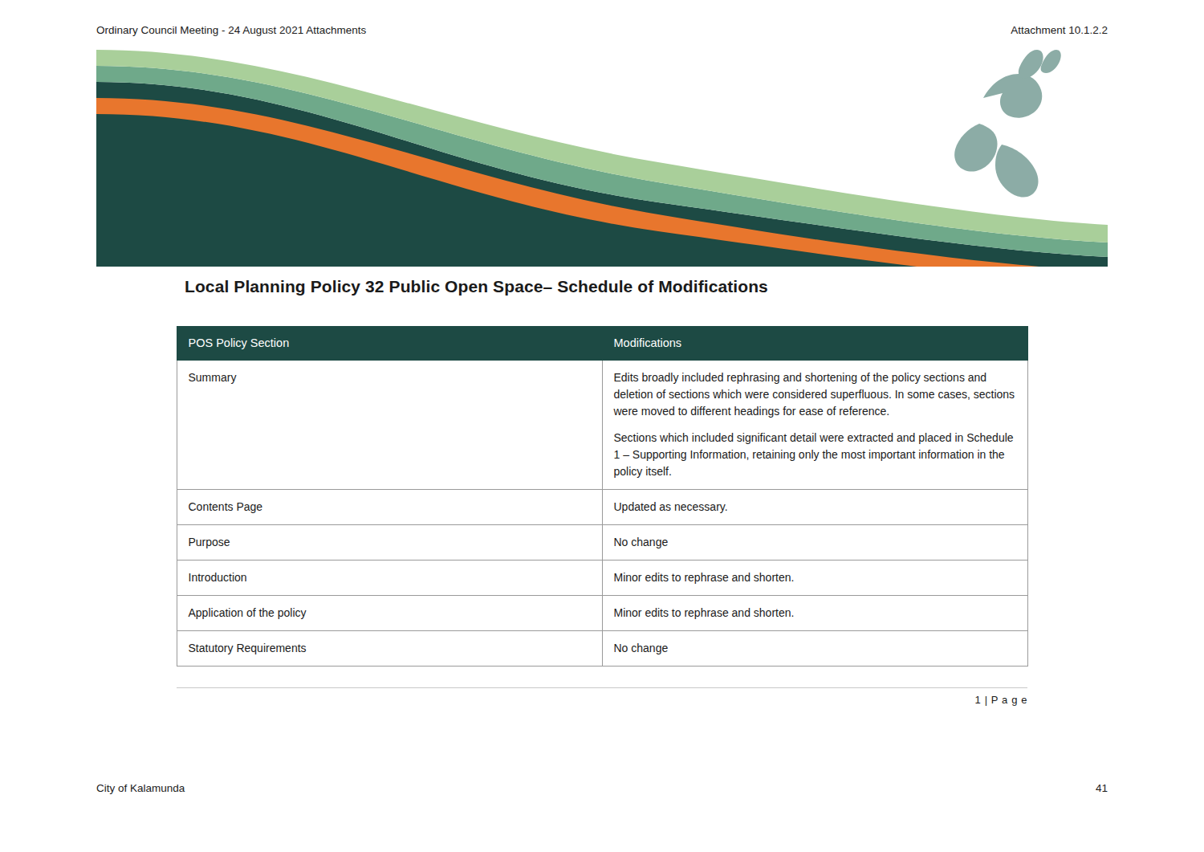Ordinary Council Meeting - 24 August 2021 Attachments
Attachment 10.1.2.2
Local Planning Policy 32 Public Open Space– Schedule of Modifications
| POS Policy Section | Modifications |
| --- | --- |
| Summary | Edits broadly included rephrasing and shortening of the policy sections and deletion of sections which were considered superfluous. In some cases, sections were moved to different headings for ease of reference. Sections which included significant detail were extracted and placed in Schedule 1 – Supporting Information, retaining only the most important information in the policy itself. |
| Contents Page | Updated as necessary. |
| Purpose | No change |
| Introduction | Minor edits to rephrase and shorten. |
| Application of the policy | Minor edits to rephrase and shorten. |
| Statutory Requirements | No change |
1 | P a g e
City of Kalamunda
41